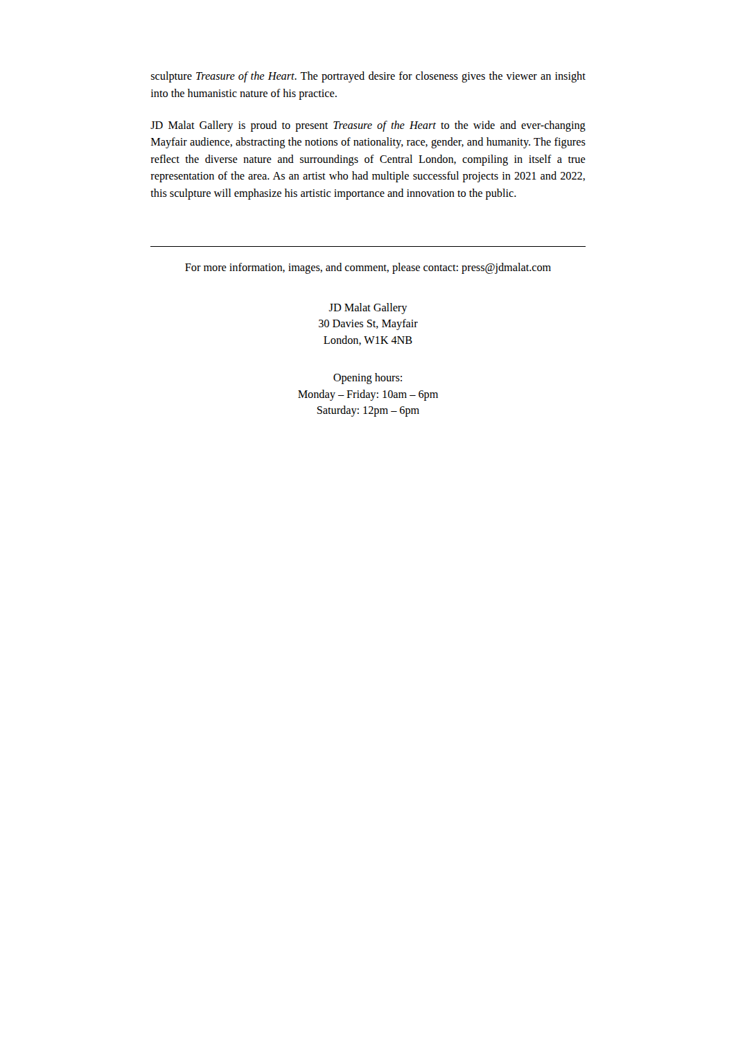sculpture Treasure of the Heart. The portrayed desire for closeness gives the viewer an insight into the humanistic nature of his practice.
JD Malat Gallery is proud to present Treasure of the Heart to the wide and ever-changing Mayfair audience, abstracting the notions of nationality, race, gender, and humanity. The figures reflect the diverse nature and surroundings of Central London, compiling in itself a true representation of the area. As an artist who had multiple successful projects in 2021 and 2022, this sculpture will emphasize his artistic importance and innovation to the public.
For more information, images, and comment, please contact: press@jdmalat.com
JD Malat Gallery
30 Davies St, Mayfair
London, W1K 4NB
Opening hours:
Monday – Friday: 10am – 6pm
Saturday: 12pm – 6pm